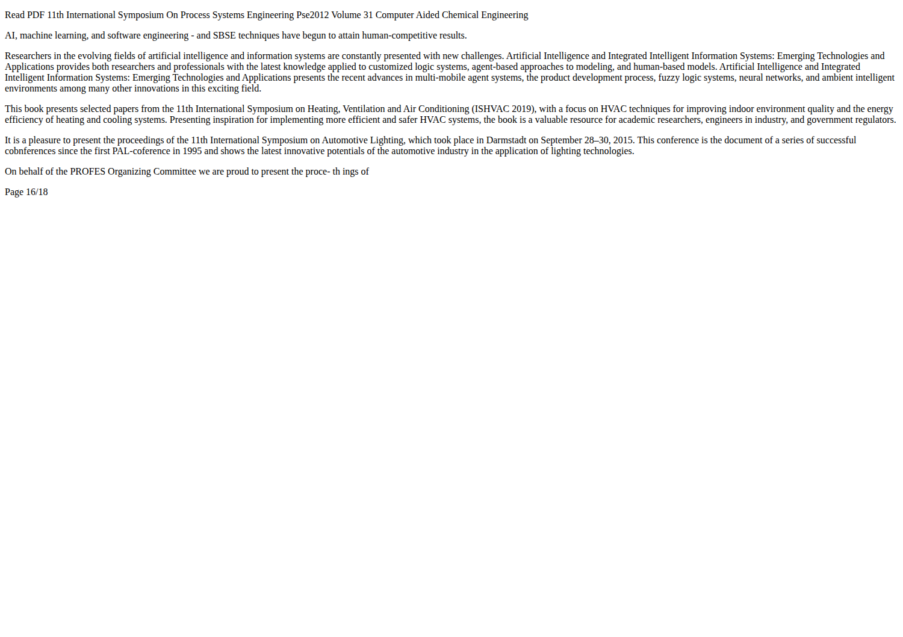Read PDF 11th International Symposium On Process Systems Engineering Pse2012 Volume 31 Computer Aided Chemical Engineering
AI, machine learning, and software engineering - and SBSE techniques have begun to attain human-competitive results.
Researchers in the evolving fields of artificial intelligence and information systems are constantly presented with new challenges. Artificial Intelligence and Integrated Intelligent Information Systems: Emerging Technologies and Applications provides both researchers and professionals with the latest knowledge applied to customized logic systems, agent-based approaches to modeling, and human-based models. Artificial Intelligence and Integrated Intelligent Information Systems: Emerging Technologies and Applications presents the recent advances in multi-mobile agent systems, the product development process, fuzzy logic systems, neural networks, and ambient intelligent environments among many other innovations in this exciting field.
This book presents selected papers from the 11th International Symposium on Heating, Ventilation and Air Conditioning (ISHVAC 2019), with a focus on HVAC techniques for improving indoor environment quality and the energy efficiency of heating and cooling systems. Presenting inspiration for implementing more efficient and safer HVAC systems, the book is a valuable resource for academic researchers, engineers in industry, and government regulators.
It is a pleasure to present the proceedings of the 11th International Symposium on Automotive Lighting, which took place in Darmstadt on September 28–30, 2015. This conference is the document of a series of successful cobnferences since the first PAL-coference in 1995 and shows the latest innovative potentials of the automotive industry in the application of lighting technologies.
On behalf of the PROFES Organizing Committee we are proud to present the proce- th ings of
Page 16/18